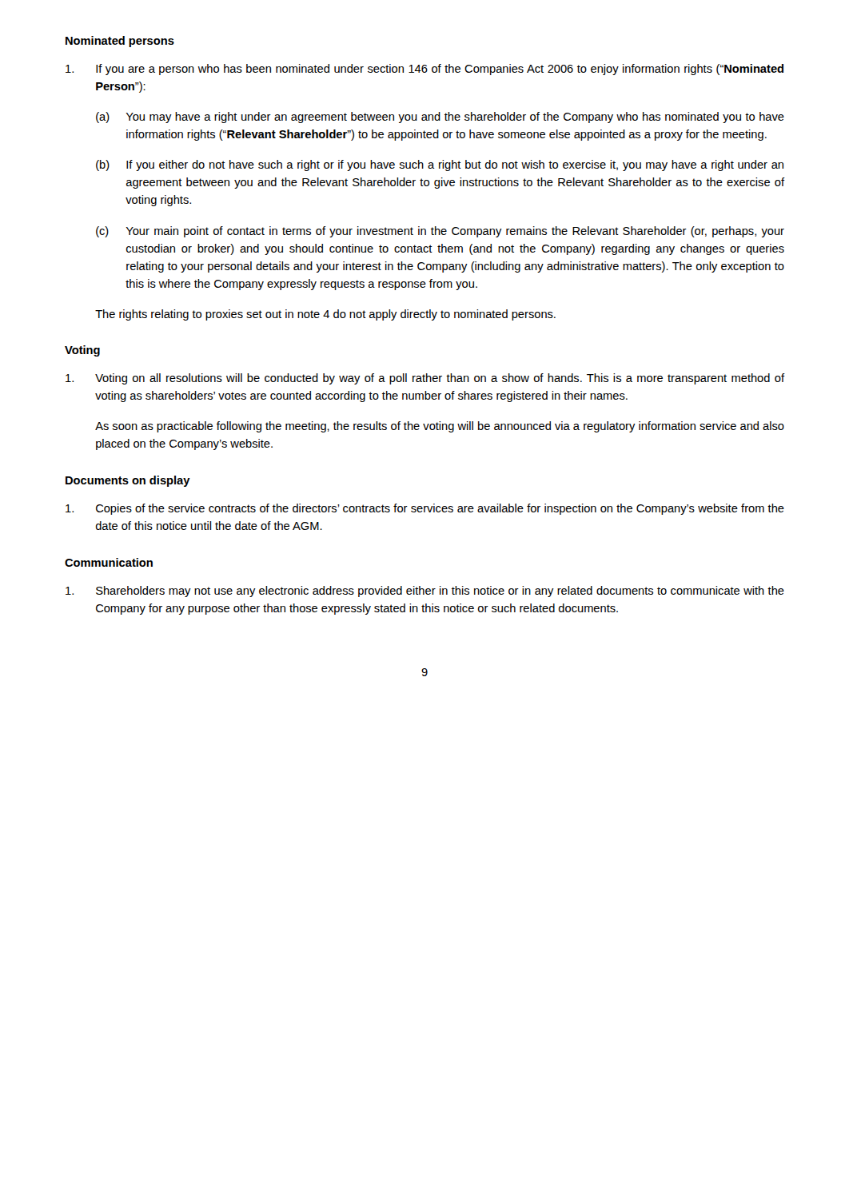Nominated persons
If you are a person who has been nominated under section 146 of the Companies Act 2006 to enjoy information rights (“Nominated Person”):
You may have a right under an agreement between you and the shareholder of the Company who has nominated you to have information rights (“Relevant Shareholder”) to be appointed or to have someone else appointed as a proxy for the meeting.
If you either do not have such a right or if you have such a right but do not wish to exercise it, you may have a right under an agreement between you and the Relevant Shareholder to give instructions to the Relevant Shareholder as to the exercise of voting rights.
Your main point of contact in terms of your investment in the Company remains the Relevant Shareholder (or, perhaps, your custodian or broker) and you should continue to contact them (and not the Company) regarding any changes or queries relating to your personal details and your interest in the Company (including any administrative matters). The only exception to this is where the Company expressly requests a response from you.
The rights relating to proxies set out in note 4 do not apply directly to nominated persons.
Voting
Voting on all resolutions will be conducted by way of a poll rather than on a show of hands. This is a more transparent method of voting as shareholders’ votes are counted according to the number of shares registered in their names.
As soon as practicable following the meeting, the results of the voting will be announced via a regulatory information service and also placed on the Company’s website.
Documents on display
Copies of the service contracts of the directors’ contracts for services are available for inspection on the Company’s website from the date of this notice until the date of the AGM.
Communication
Shareholders may not use any electronic address provided either in this notice or in any related documents to communicate with the Company for any purpose other than those expressly stated in this notice or such related documents.
9